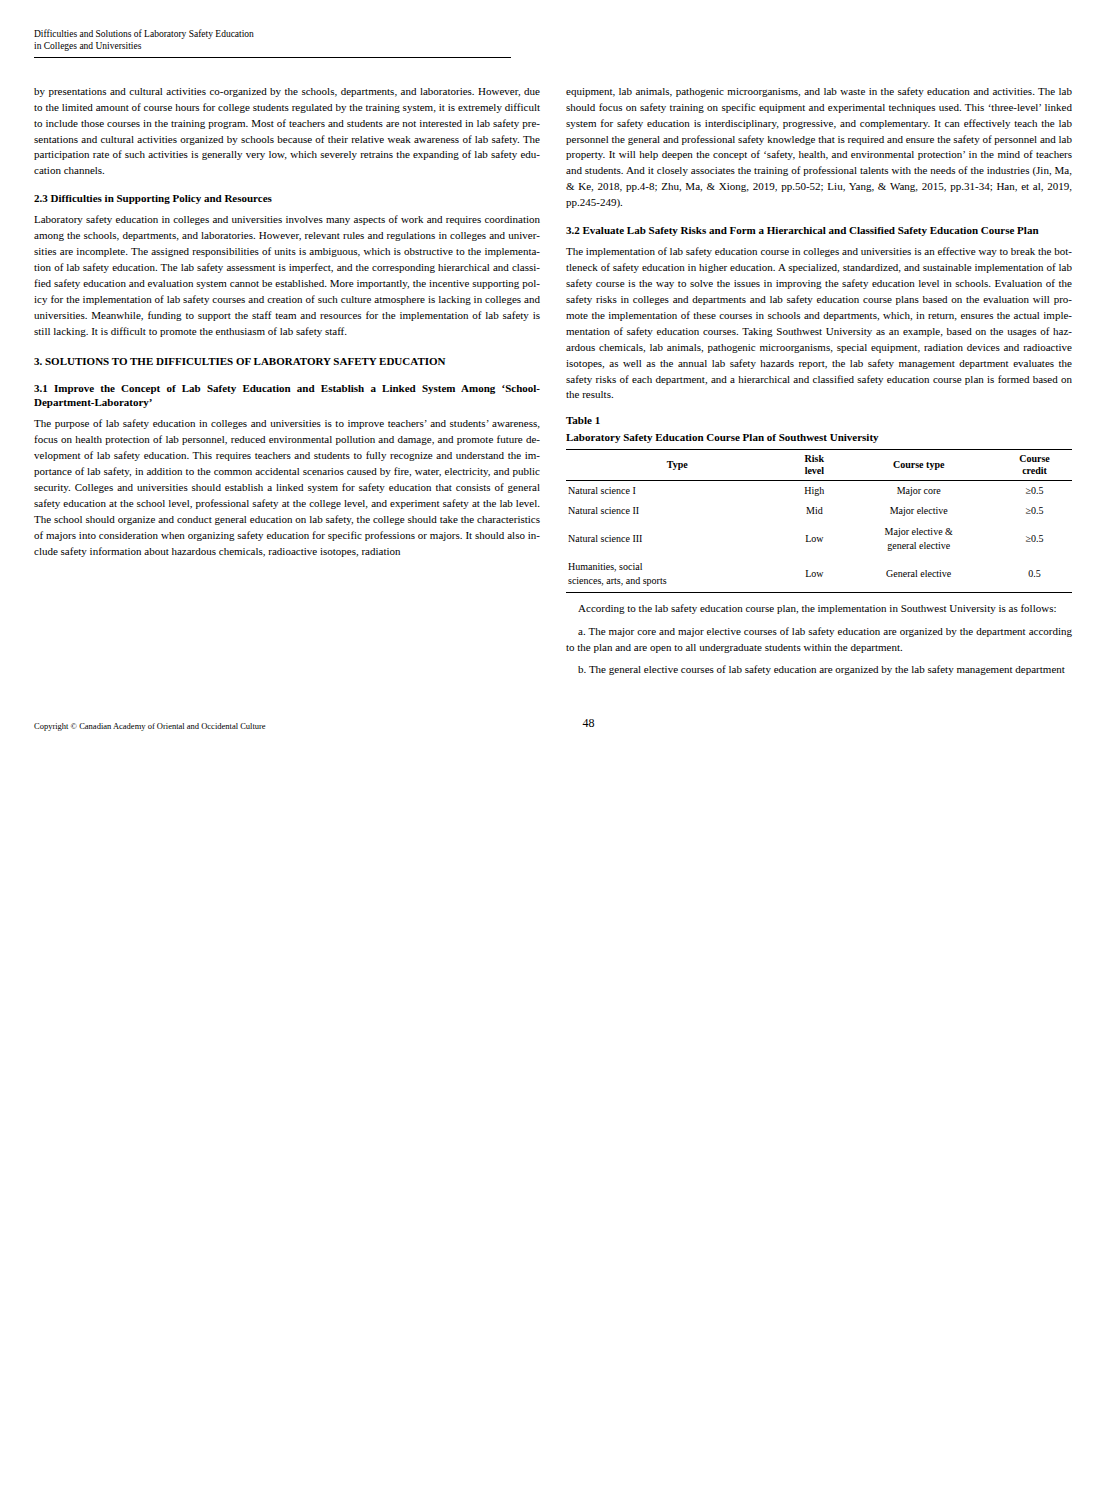Difficulties and Solutions of Laboratory Safety Education
in Colleges and Universities
by presentations and cultural activities co-organized by the schools, departments, and laboratories. However, due to the limited amount of course hours for college students regulated by the training system, it is extremely difficult to include those courses in the training program. Most of teachers and students are not interested in lab safety presentations and cultural activities organized by schools because of their relative weak awareness of lab safety. The participation rate of such activities is generally very low, which severely retrains the expanding of lab safety education channels.
2.3 Difficulties in Supporting Policy and Resources
Laboratory safety education in colleges and universities involves many aspects of work and requires coordination among the schools, departments, and laboratories. However, relevant rules and regulations in colleges and universities are incomplete. The assigned responsibilities of units is ambiguous, which is obstructive to the implementation of lab safety education. The lab safety assessment is imperfect, and the corresponding hierarchical and classified safety education and evaluation system cannot be established. More importantly, the incentive supporting policy for the implementation of lab safety courses and creation of such culture atmosphere is lacking in colleges and universities. Meanwhile, funding to support the staff team and resources for the implementation of lab safety is still lacking. It is difficult to promote the enthusiasm of lab safety staff.
3. SOLUTIONS TO THE DIFFICULTIES OF LABORATORY SAFETY EDUCATION
3.1 Improve the Concept of Lab Safety Education and Establish a Linked System Among ‘School-Department-Laboratory’
The purpose of lab safety education in colleges and universities is to improve teachers’ and students’ awareness, focus on health protection of lab personnel, reduced environmental pollution and damage, and promote future development of lab safety education. This requires teachers and students to fully recognize and understand the importance of lab safety, in addition to the common accidental scenarios caused by fire, water, electricity, and public security. Colleges and universities should establish a linked system for safety education that consists of general safety education at the school level, professional safety at the college level, and experiment safety at the lab level. The school should organize and conduct general education on lab safety, the college should take the characteristics of majors into consideration when organizing safety education for specific professions or majors. It should also include safety information about hazardous chemicals, radioactive isotopes, radiation
equipment, lab animals, pathogenic microorganisms, and lab waste in the safety education and activities. The lab should focus on safety training on specific equipment and experimental techniques used. This ‘three-level’ linked system for safety education is interdisciplinary, progressive, and complementary. It can effectively teach the lab personnel the general and professional safety knowledge that is required and ensure the safety of personnel and lab property. It will help deepen the concept of ‘safety, health, and environmental protection’ in the mind of teachers and students. And it closely associates the training of professional talents with the needs of the industries (Jin, Ma, & Ke, 2018, pp.4-8; Zhu, Ma, & Xiong, 2019, pp.50-52; Liu, Yang, & Wang, 2015, pp.31-34; Han, et al, 2019, pp.245-249).
3.2 Evaluate Lab Safety Risks and Form a Hierarchical and Classified Safety Education Course Plan
The implementation of lab safety education course in colleges and universities is an effective way to break the bottleneck of safety education in higher education. A specialized, standardized, and sustainable implementation of lab safety course is the way to solve the issues in improving the safety education level in schools. Evaluation of the safety risks in colleges and departments and lab safety education course plans based on the evaluation will promote the implementation of these courses in schools and departments, which, in return, ensures the actual implementation of safety education courses. Taking Southwest University as an example, based on the usages of hazardous chemicals, lab animals, pathogenic microorganisms, special equipment, radiation devices and radioactive isotopes, as well as the annual lab safety hazards report, the lab safety management department evaluates the safety risks of each department, and a hierarchical and classified safety education course plan is formed based on the results.
Table 1
Laboratory Safety Education Course Plan of Southwest University
| Type | Risk level | Course type | Course credit |
| --- | --- | --- | --- |
| Natural science I | High | Major core | ≥0.5 |
| Natural science II | Mid | Major elective | ≥0.5 |
| Natural science III | Low | Major elective & general elective | ≥0.5 |
| Humanities, social sciences, arts, and sports | Low | General elective | 0.5 |
According to the lab safety education course plan, the implementation in Southwest University is as follows:
a. The major core and major elective courses of lab safety education are organized by the department according to the plan and are open to all undergraduate students within the department.
b. The general elective courses of lab safety education are organized by the lab safety management department
Copyright © Canadian Academy of Oriental and Occidental Culture
48